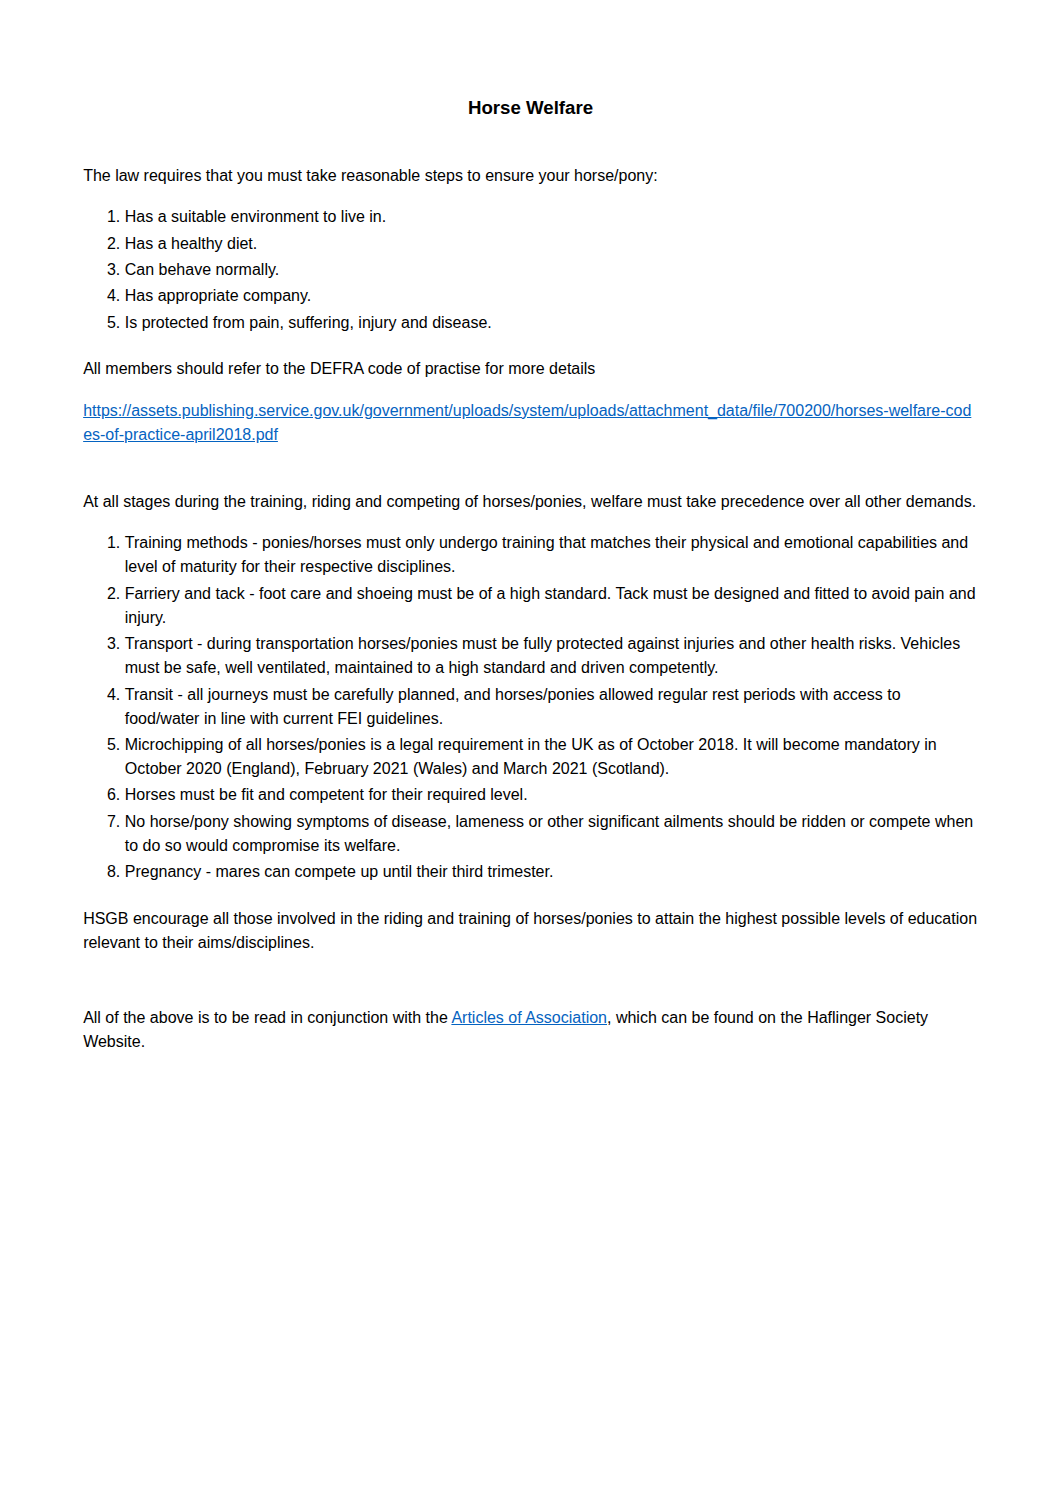Horse Welfare
The law requires that you must take reasonable steps to ensure your horse/pony:
Has a suitable environment to live in.
Has a healthy diet.
Can behave normally.
Has appropriate company.
Is protected from pain, suffering, injury and disease.
All members should refer to the DEFRA code of practise for more details
https://assets.publishing.service.gov.uk/government/uploads/system/uploads/attachment_data/file/700200/horses-welfare-codes-of-practice-april2018.pdf
At all stages during the training, riding and competing of horses/ponies, welfare must take precedence over all other demands.
Training methods - ponies/horses must only undergo training that matches their physical and emotional capabilities and level of maturity for their respective disciplines.
Farriery and tack - foot care and shoeing must be of a high standard. Tack must be designed and fitted to avoid pain and injury.
Transport - during transportation horses/ponies must be fully protected against injuries and other health risks. Vehicles must be safe, well ventilated, maintained to a high standard and driven competently.
Transit - all journeys must be carefully planned, and horses/ponies allowed regular rest periods with access to food/water in line with current FEI guidelines.
Microchipping of all horses/ponies is a legal requirement in the UK as of October 2018. It will become mandatory in October 2020 (England), February 2021 (Wales) and March 2021 (Scotland).
Horses must be fit and competent for their required level.
No horse/pony showing symptoms of disease, lameness or other significant ailments should be ridden or compete when to do so would compromise its welfare.
Pregnancy - mares can compete up until their third trimester.
HSGB encourage all those involved in the riding and training of horses/ponies to attain the highest possible levels of education relevant to their aims/disciplines.
All of the above is to be read in conjunction with the Articles of Association, which can be found on the Haflinger Society Website.